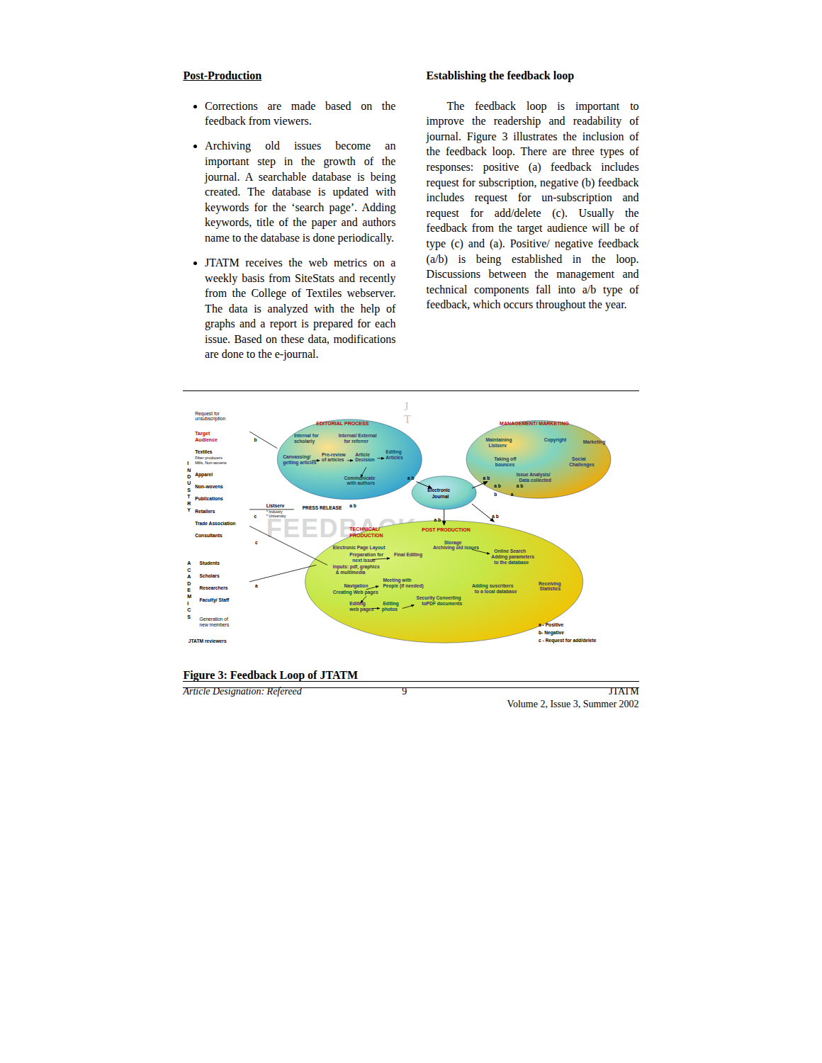Post-Production
Corrections are made based on the feedback from viewers.
Archiving old issues become an important step in the growth of the journal. A searchable database is being created. The database is updated with keywords for the ‘search page’. Adding keywords, title of the paper and authors name to the database is done periodically.
JTATM receives the web metrics on a weekly basis from SiteStats and recently from the College of Textiles webserver. The data is analyzed with the help of graphs and a report is prepared for each issue. Based on these data, modifications are done to the e-journal.
Establishing the feedback loop
The feedback loop is important to improve the readership and readability of journal. Figure 3 illustrates the inclusion of the feedback loop. There are three types of responses: positive (a) feedback includes request for subscription, negative (b) feedback includes request for un-subscription and request for add/delete (c). Usually the feedback from the target audience will be of type (c) and (a). Positive/ negative feedback (a/b) is being established in the loop. Discussions between the management and technical components fall into a/b type of feedback, which occurs throughout the year.
J T FEEDBACK I N D U S T R Y A C A D E M I C S Request for unsubscription Target Audience Textiles Fiber producers Mills, Non-wovens Apparel Non-wovens Publications Retailers Trade Association Consultants Students Scholars Researchers Faculty/ Staff Generation of new members JTATM reviewers EDITORIAL PROCESS Internal for scholarly Internal/ External for referrer Canvassing/ getting articles Pre-review of articles Article Decision Editing Articles Communicate with authors MANAGEMENT/ MARKETING Maintaining Listserv Copyright Marketing Taking off bounces Social Challenges Issue Analysis/ Data collected TECHNICAL/ PRODUCTION POST PRODUCTION Electronic Page Layout Preparation for next Issue Final Editing Inputs: pdf, graphics & multimedia Navigation Creating Web pages Meeting with People (if needed) Editing web pages Editing photos Security Converting toPDF documents Storage Archiving old issues Online Search Adding parameters to the database Adding suscribers to a local database Receiving Statistics Electronic Journal a b a b a b a b a b a b b a Listserv * Industry * University PRESS RELEASE a b b c c a a - Positive b- Negative c - Request for add/delete
Figure 3: Feedback Loop of JTATM
Article Designation: Refereed
9
JTATM
Volume 2, Issue 3, Summer 2002